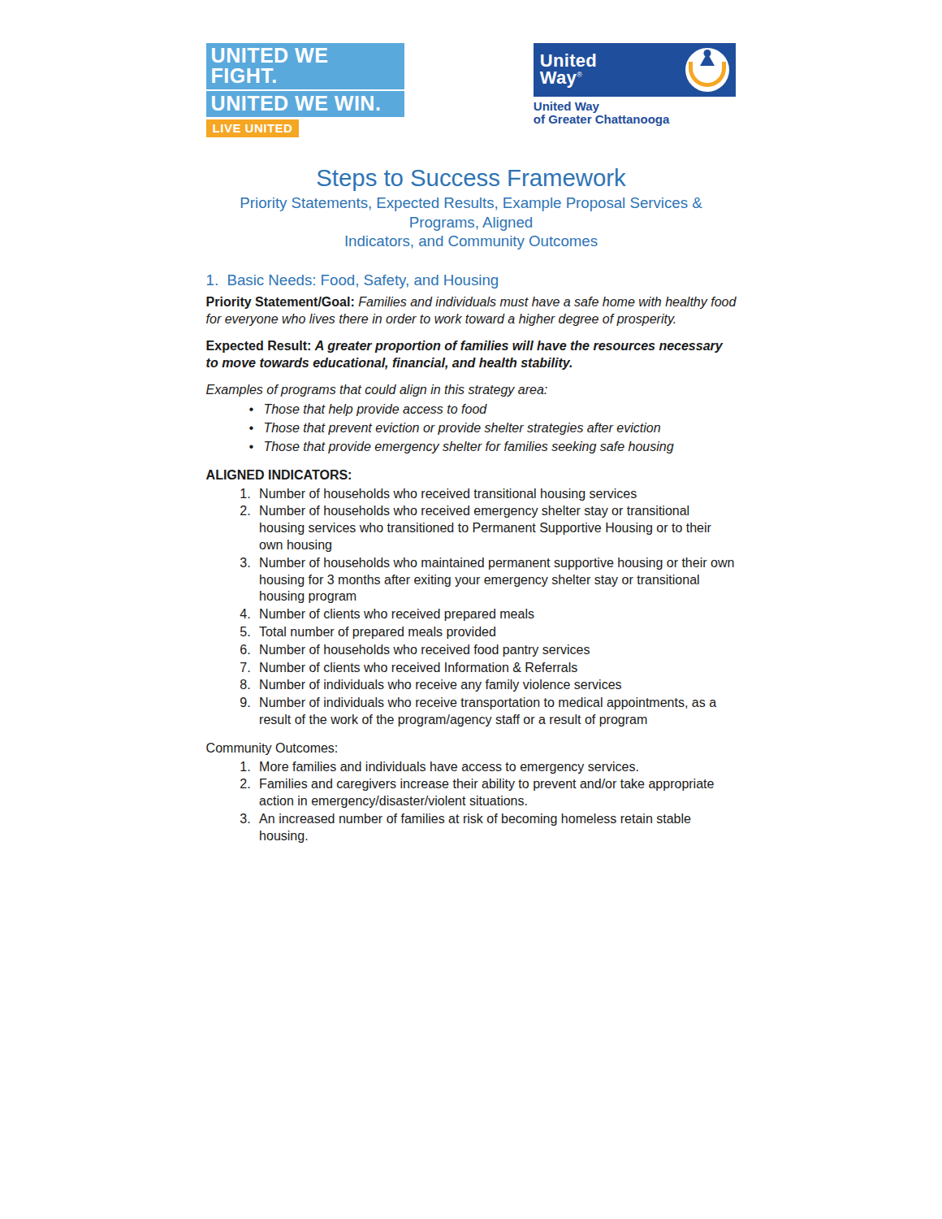UNITED WE FIGHT. UNITED WE WIN. LIVE UNITED
United
Way®
United Way
of Greater Chattanooga
Steps to Success Framework
Priority Statements, Expected Results, Example Proposal Services & Programs, Aligned
Indicators, and Community Outcomes
1. Basic Needs: Food, Safety, and Housing
Priority Statement/Goal: Families and individuals must have a safe home with healthy food for everyone who lives there in order to work toward a higher degree of prosperity.
Expected Result: A greater proportion of families will have the resources necessary to move towards educational, financial, and health stability.
Examples of programs that could align in this strategy area:
Those that help provide access to food
Those that prevent eviction or provide shelter strategies after eviction
Those that provide emergency shelter for families seeking safe housing
ALIGNED INDICATORS:
Number of households who received transitional housing services
Number of households who received emergency shelter stay or transitional housing services who transitioned to Permanent Supportive Housing or to their own housing
Number of households who maintained permanent supportive housing or their own housing for 3 months after exiting your emergency shelter stay or transitional housing program
Number of clients who received prepared meals
Total number of prepared meals provided
Number of households who received food pantry services
Number of clients who received Information & Referrals
Number of individuals who receive any family violence services
Number of individuals who receive transportation to medical appointments, as a result of the work of the program/agency staff or a result of program
Community Outcomes:
More families and individuals have access to emergency services.
Families and caregivers increase their ability to prevent and/or take appropriate action in emergency/disaster/violent situations.
An increased number of families at risk of becoming homeless retain stable housing.